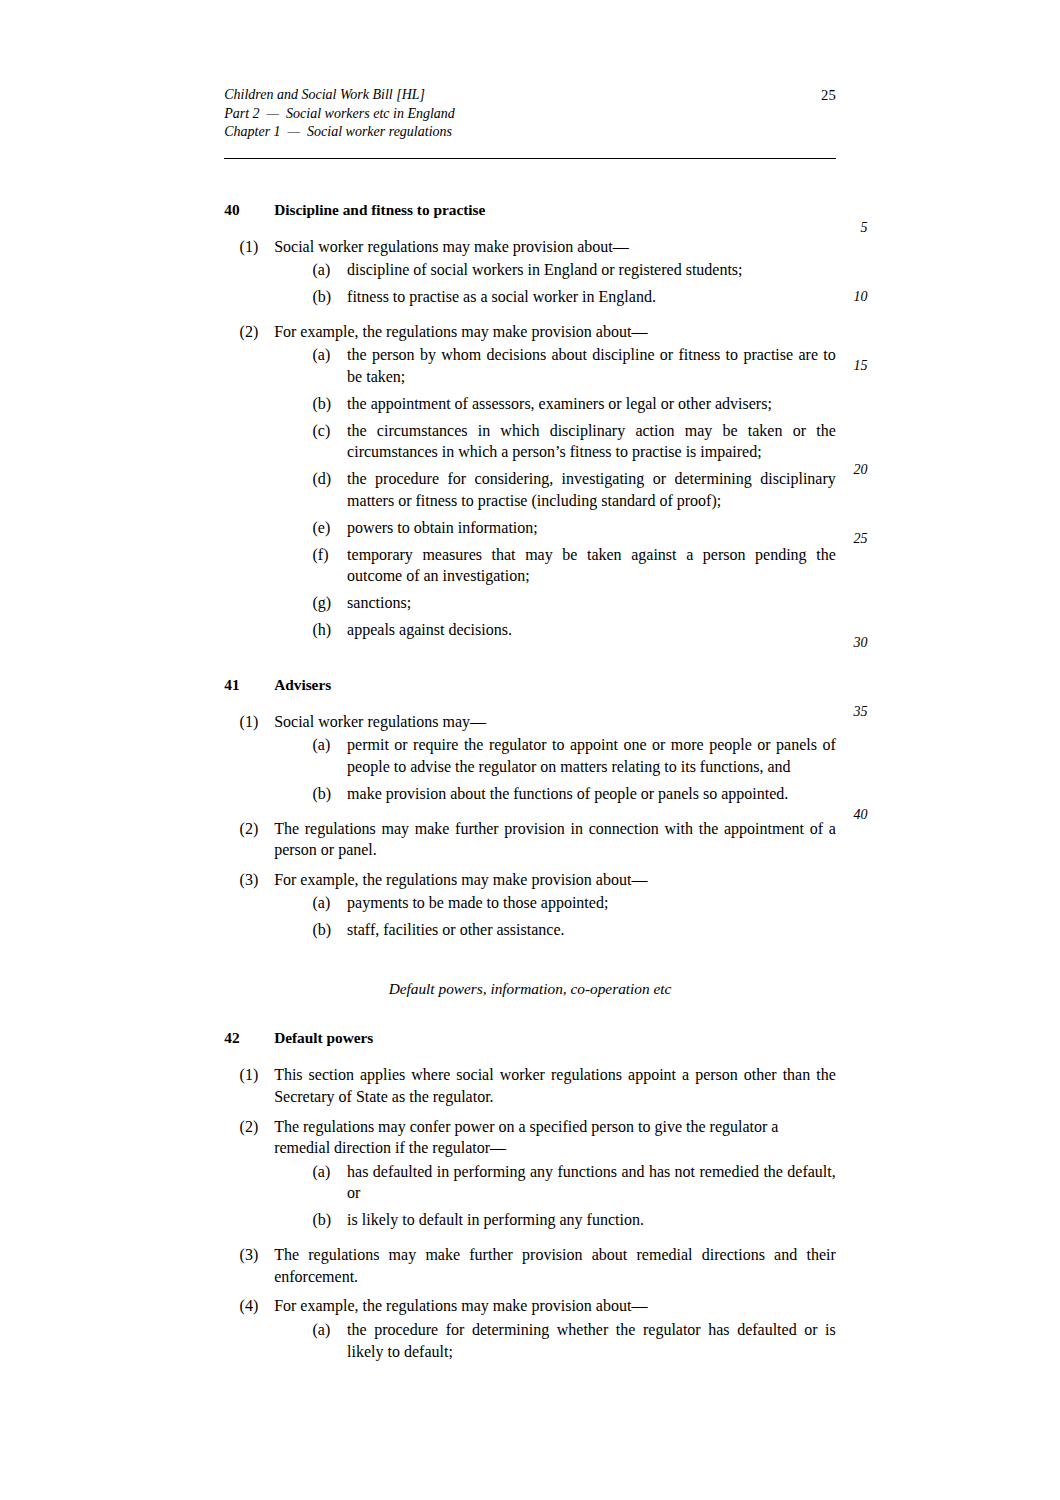5
10
15
20
25
30
35
40
Children and Social Work Bill [HL]
Part 2 — Social workers etc in England
Chapter 1 — Social worker regulations
25
40
Discipline and fitness to practise
(1)
Social worker regulations may make provision about—
(a) discipline of social workers in England or registered students;
(b) fitness to practise as a social worker in England.
(2)
For example, the regulations may make provision about—
(a) the person by whom decisions about discipline or fitness to practise are to be taken;
(b) the appointment of assessors, examiners or legal or other advisers;
(c) the circumstances in which disciplinary action may be taken or the circumstances in which a person’s fitness to practise is impaired;
(d) the procedure for considering, investigating or determining disciplinary matters or fitness to practise (including standard of proof);
(e) powers to obtain information;
(f) temporary measures that may be taken against a person pending the outcome of an investigation;
(g) sanctions;
(h) appeals against decisions.
41
Advisers
(1)
Social worker regulations may—
(a) permit or require the regulator to appoint one or more people or panels of people to advise the regulator on matters relating to its functions, and
(b) make provision about the functions of people or panels so appointed.
(2)
The regulations may make further provision in connection with the appointment of a person or panel.
(3)
For example, the regulations may make provision about—
(a) payments to be made to those appointed;
(b) staff, facilities or other assistance.
Default powers, information, co-operation etc
42
Default powers
(1)
This section applies where social worker regulations appoint a person other than the Secretary of State as the regulator.
(2)
The regulations may confer power on a specified person to give the regulator a remedial direction if the regulator—
(a) has defaulted in performing any functions and has not remedied the default, or
(b) is likely to default in performing any function.
(3)
The regulations may make further provision about remedial directions and their enforcement.
(4)
For example, the regulations may make provision about—
(a) the procedure for determining whether the regulator has defaulted or is likely to default;